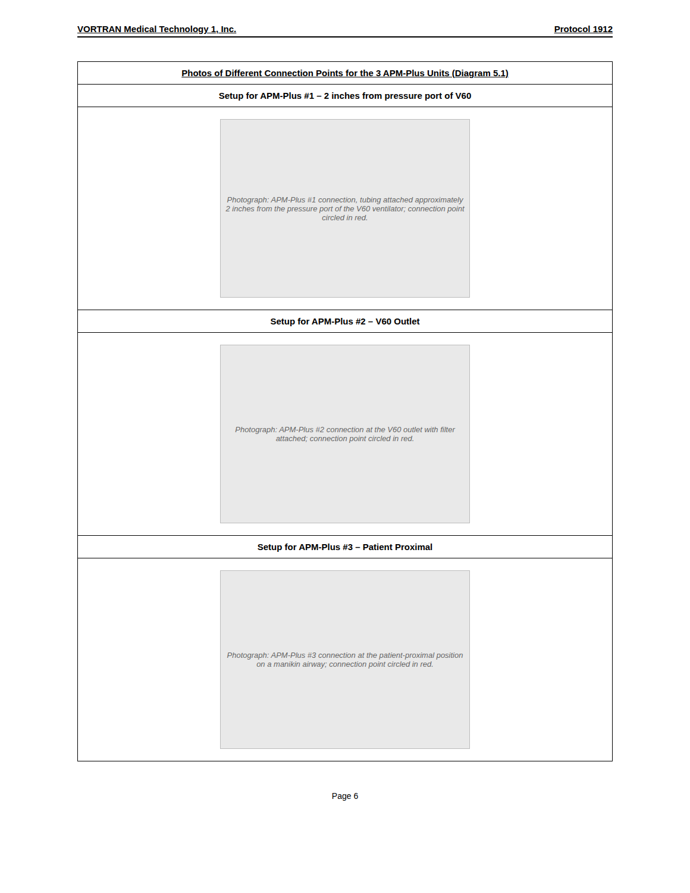VORTRAN Medical Technology 1, Inc. Protocol 1912
| Photos of Different Connection Points for the 3 APM-Plus Units (Diagram 5.1) |
| Setup for APM-Plus #1 – 2 inches from pressure port of V60 |
| Photograph: APM-Plus #1 connection, tubing attached approximately 2 inches from the pressure port of the V60 ventilator; connection point circled in red. |
| Setup for APM-Plus #2 – V60 Outlet |
| Photograph: APM-Plus #2 connection at the V60 outlet with filter attached; connection point circled in red. |
| Setup for APM-Plus #3 – Patient Proximal |
| Photograph: APM-Plus #3 connection at the patient-proximal position on a manikin airway; connection point circled in red. |
Page 6